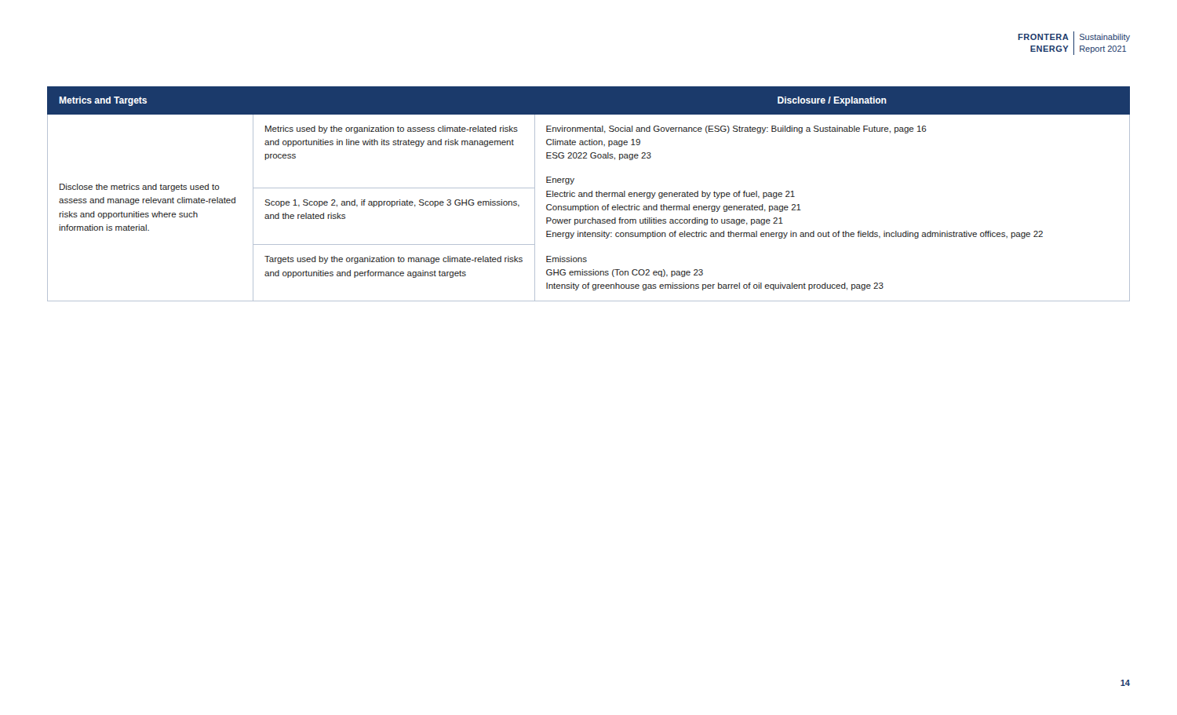FRONTERA ENERGY
Sustainability Report 2021
| Metrics and Targets | | Disclosure / Explanation |
| --- | --- | --- |
| Disclose the metrics and targets used to assess and manage relevant climate-related risks and opportunities where such information is material. | Metrics used by the organization to assess climate-related risks and opportunities in line with its strategy and risk management process | Environmental, Social and Governance (ESG) Strategy: Building a Sustainable Future, page 16 Climate action, page 19 ESG 2022 Goals, page 23 Energy Electric and thermal energy generated by type of fuel, page 21 Consumption of electric and thermal energy generated, page 21 Power purchased from utilities according to usage, page 21 Energy intensity: consumption of electric and thermal energy in and out of the fields, including administrative offices, page 22 Emissions GHG emissions (Ton CO2 eq), page 23 Intensity of greenhouse gas emissions per barrel of oil equivalent produced, page 23 |
| Scope 1, Scope 2, and, if appropriate, Scope 3 GHG emissions, and the related risks |
| Targets used by the organization to manage climate-related risks and opportunities and performance against targets |
14